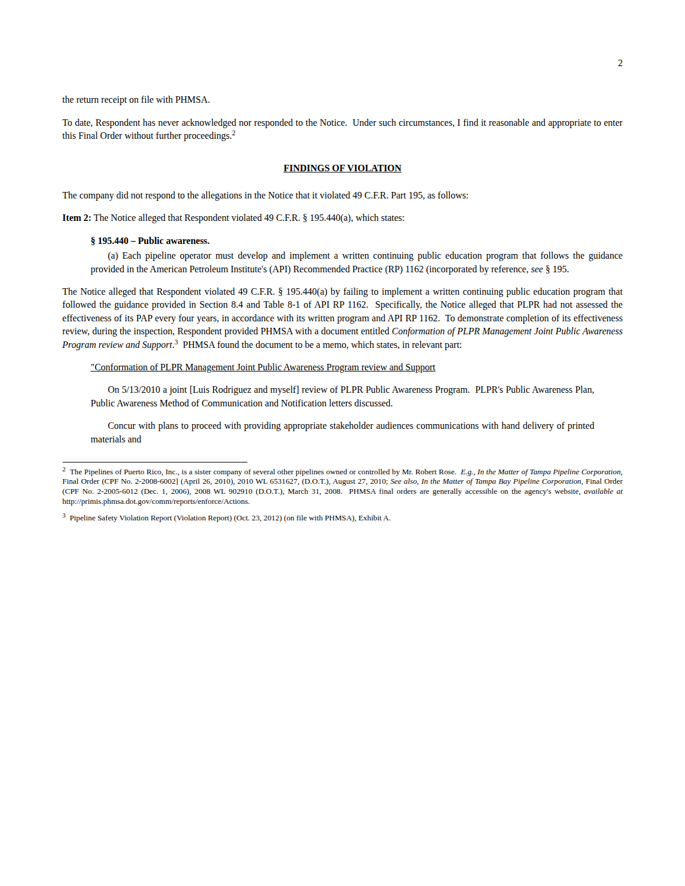2
the return receipt on file with PHMSA.
To date, Respondent has never acknowledged nor responded to the Notice. Under such circumstances, I find it reasonable and appropriate to enter this Final Order without further proceedings.2
FINDINGS OF VIOLATION
The company did not respond to the allegations in the Notice that it violated 49 C.F.R. Part 195, as follows:
Item 2: The Notice alleged that Respondent violated 49 C.F.R. § 195.440(a), which states:
§ 195.440 – Public awareness.
(a) Each pipeline operator must develop and implement a written continuing public education program that follows the guidance provided in the American Petroleum Institute's (API) Recommended Practice (RP) 1162 (incorporated by reference, see § 195.
The Notice alleged that Respondent violated 49 C.F.R. § 195.440(a) by failing to implement a written continuing public education program that followed the guidance provided in Section 8.4 and Table 8-1 of API RP 1162. Specifically, the Notice alleged that PLPR had not assessed the effectiveness of its PAP every four years, in accordance with its written program and API RP 1162. To demonstrate completion of its effectiveness review, during the inspection, Respondent provided PHMSA with a document entitled Conformation of PLPR Management Joint Public Awareness Program review and Support.3 PHMSA found the document to be a memo, which states, in relevant part:
"Conformation of PLPR Management Joint Public Awareness Program review and Support
On 5/13/2010 a joint [Luis Rodriguez and myself] review of PLPR Public Awareness Program. PLPR's Public Awareness Plan, Public Awareness Method of Communication and Notification letters discussed.
Concur with plans to proceed with providing appropriate stakeholder audiences communications with hand delivery of printed materials and
2 The Pipelines of Puerto Rico, Inc., is a sister company of several other pipelines owned or controlled by Mr. Robert Rose. E.g., In the Matter of Tampa Pipeline Corporation, Final Order (CPF No. 2-2008-6002] (April 26, 2010), 2010 WL 6531627, (D.O.T.), August 27, 2010; See also, In the Matter of Tampa Bay Pipeline Corporation, Final Order (CPF No. 2-2005-6012 (Dec. 1, 2006), 2008 WL 902910 (D.O.T.), March 31, 2008. PHMSA final orders are generally accessible on the agency's website, available at http://primis.phmsa.dot.gov/comm/reports/enforce/Actions.
3 Pipeline Safety Violation Report (Violation Report) (Oct. 23, 2012) (on file with PHMSA), Exhibit A.